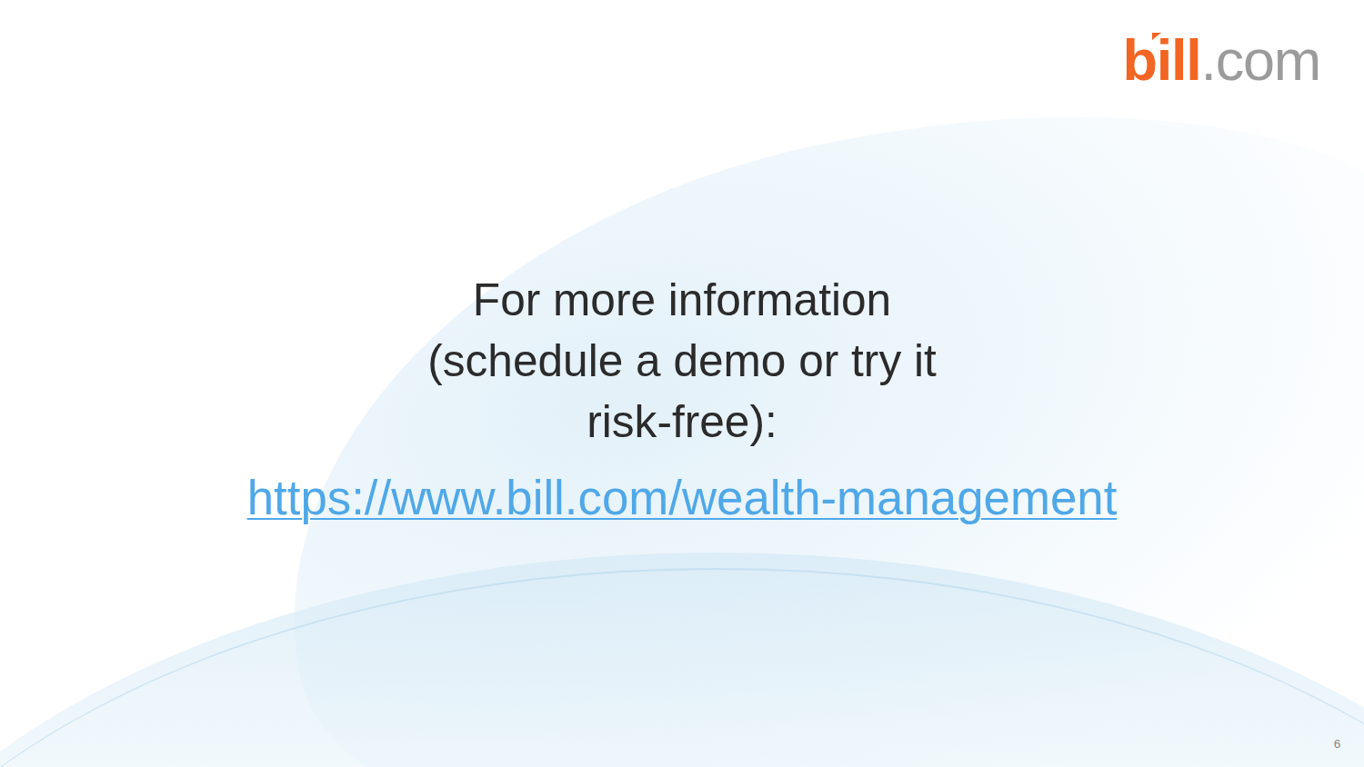bill.com
For more information (schedule a demo or try it risk-free):
https://www.bill.com/wealth-management
6